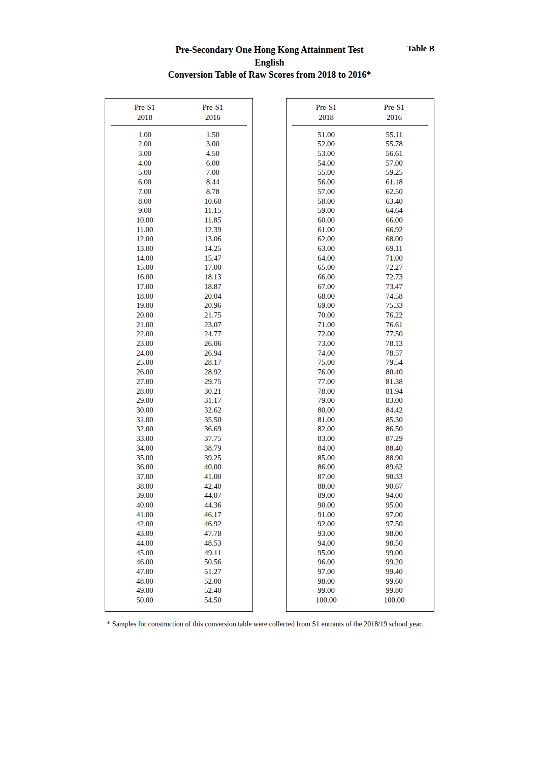Table B
Pre-Secondary One Hong Kong Attainment Test English Conversion Table of Raw Scores from 2018 to 2016*
| Pre-S1 | Pre-S1 |
| --- | --- |
| 2018 | 2016 |
| 1.00 | 1.50 |
| 2.00 | 3.00 |
| 3.00 | 4.50 |
| 4.00 | 6.00 |
| 5.00 | 7.00 |
| 6.00 | 8.44 |
| 7.00 | 8.78 |
| 8.00 | 10.60 |
| 9.00 | 11.15 |
| 10.00 | 11.85 |
| 11.00 | 12.39 |
| 12.00 | 13.06 |
| 13.00 | 14.25 |
| 14.00 | 15.47 |
| 15.00 | 17.00 |
| 16.00 | 18.13 |
| 17.00 | 18.87 |
| 18.00 | 20.04 |
| 19.00 | 20.96 |
| 20.00 | 21.75 |
| 21.00 | 23.07 |
| 22.00 | 24.77 |
| 23.00 | 26.06 |
| 24.00 | 26.94 |
| 25.00 | 28.17 |
| 26.00 | 28.92 |
| 27.00 | 29.75 |
| 28.00 | 30.21 |
| 29.00 | 31.17 |
| 30.00 | 32.62 |
| 31.00 | 35.50 |
| 32.00 | 36.69 |
| 33.00 | 37.75 |
| 34.00 | 38.79 |
| 35.00 | 39.25 |
| 36.00 | 40.00 |
| 37.00 | 41.00 |
| 38.00 | 42.40 |
| 39.00 | 44.07 |
| 40.00 | 44.36 |
| 41.00 | 46.17 |
| 42.00 | 46.92 |
| 43.00 | 47.78 |
| 44.00 | 48.53 |
| 45.00 | 49.11 |
| 46.00 | 50.56 |
| 47.00 | 51.27 |
| 48.00 | 52.00 |
| 49.00 | 52.40 |
| 50.00 | 54.50 |
| Pre-S1 | Pre-S1 |
| --- | --- |
| 2018 | 2016 |
| 51.00 | 55.11 |
| 52.00 | 55.78 |
| 53.00 | 56.61 |
| 54.00 | 57.00 |
| 55.00 | 59.25 |
| 56.00 | 61.18 |
| 57.00 | 62.50 |
| 58.00 | 63.40 |
| 59.00 | 64.64 |
| 60.00 | 66.00 |
| 61.00 | 66.92 |
| 62.00 | 68.00 |
| 63.00 | 69.11 |
| 64.00 | 71.00 |
| 65.00 | 72.27 |
| 66.00 | 72.73 |
| 67.00 | 73.47 |
| 68.00 | 74.58 |
| 69.00 | 75.33 |
| 70.00 | 76.22 |
| 71.00 | 76.61 |
| 72.00 | 77.50 |
| 73.00 | 78.13 |
| 74.00 | 78.57 |
| 75.00 | 79.54 |
| 76.00 | 80.40 |
| 77.00 | 81.38 |
| 78.00 | 81.94 |
| 79.00 | 83.00 |
| 80.00 | 84.42 |
| 81.00 | 85.30 |
| 82.00 | 86.50 |
| 83.00 | 87.29 |
| 84.00 | 88.40 |
| 85.00 | 88.90 |
| 86.00 | 89.62 |
| 87.00 | 90.33 |
| 88.00 | 90.67 |
| 89.00 | 94.00 |
| 90.00 | 95.00 |
| 91.00 | 97.00 |
| 92.00 | 97.50 |
| 93.00 | 98.00 |
| 94.00 | 98.50 |
| 95.00 | 99.00 |
| 96.00 | 99.20 |
| 97.00 | 99.40 |
| 98.00 | 99.60 |
| 99.00 | 99.80 |
| 100.00 | 100.00 |
* Samples for construction of this conversion table were collected from S1 entrants of the 2018/19 school year.